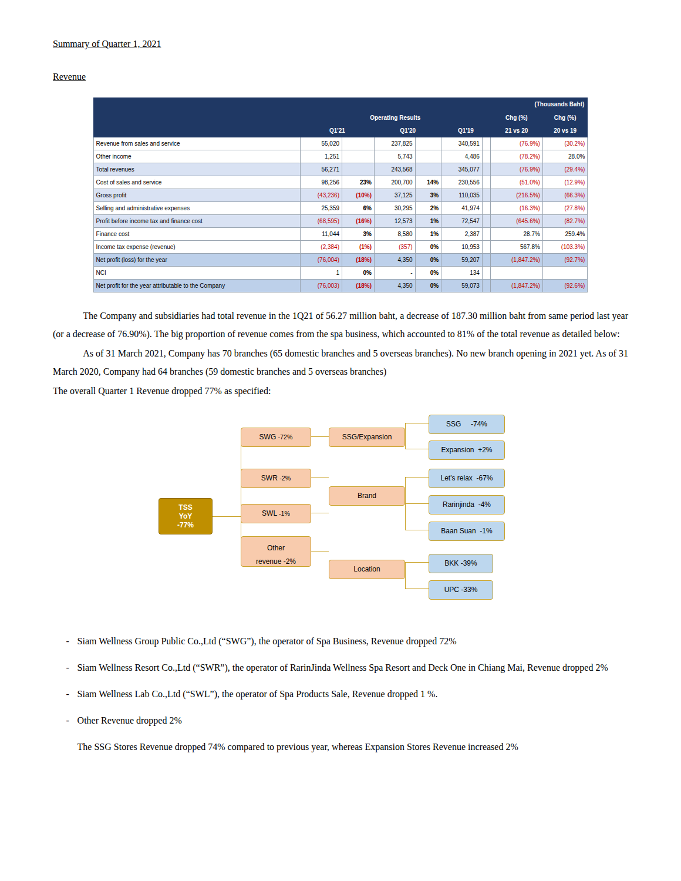Summary of Quarter 1, 2021
Revenue
(Thousands Baht)
| | Operating Results | Chg (%) | Chg (%) |
| --- | --- | --- | --- |
| Q1'21 | Q1'20 | Q1'19 | 21 vs 20 | 20 vs 19 |
| Revenue from sales and service | 55,020 | | 237,825 | | 340,591 | | (76.9%) | (30.2%) |
| Other income | 1,251 | | 5,743 | | 4,486 | | (78.2%) | 28.0% |
| Total revenues | 56,271 | | 243,568 | | 345,077 | | (76.9%) | (29.4%) |
| Cost of sales and service | 98,256 | 23% | 200,700 | 14% | 230,556 | | (51.0%) | (12.9%) |
| Gross profit | (43,236) | (10%) | 37,125 | 3% | 110,035 | | (216.5%) | (66.3%) |
| Selling and administrative expenses | 25,359 | 6% | 30,295 | 2% | 41,974 | | (16.3%) | (27.8%) |
| Profit before income tax and finance cost | (68,595) | (16%) | 12,573 | 1% | 72,547 | | (645.6%) | (82.7%) |
| Finance cost | 11,044 | 3% | 8,580 | 1% | 2,387 | | 28.7% | 259.4% |
| Income tax expense (revenue) | (2,384) | (1%) | (357) | 0% | 10,953 | | 567.8% | (103.3%) |
| Net profit (loss) for the year | (76,004) | (18%) | 4,350 | 0% | 59,207 | | (1,847.2%) | (92.7%) |
| NCI | 1 | 0% | - | 0% | 134 | | | |
| Net profit for the year attributable to the Company | (76,003) | (18%) | 4,350 | 0% | 59,073 | | (1,847.2%) | (92.6%) |
The Company and subsidiaries had total revenue in the 1Q21 of 56.27 million baht, a decrease of 187.30 million baht from same period last year (or a decrease of 76.90%). The big proportion of revenue comes from the spa business, which accounted to 81% of the total revenue as detailed below:
As of 31 March 2021, Company has 70 branches (65 domestic branches and 5 overseas branches). No new branch opening in 2021 yet. As of 31 March 2020, Company had 64 branches (59 domestic branches and 5 overseas branches)
The overall Quarter 1 Revenue dropped 77% as specified:
TSS
YoY
-77%
SWG -72%
SWR -2%
SWL -1%
Other
revenue -2%
SSG/Expansion
Brand
Location
SSG -74%
Expansion +2%
Let's relax -67%
Rarinjinda -4%
Baan Suan -1%
BKK -39%
UPC -33%
Siam Wellness Group Public Co.,Ltd (“SWG”), the operator of Spa Business, Revenue dropped 72%
Siam Wellness Resort Co.,Ltd (“SWR”), the operator of RarinJinda Wellness Spa Resort and Deck One in Chiang Mai, Revenue dropped 2%
Siam Wellness Lab Co.,Ltd (“SWL”), the operator of Spa Products Sale, Revenue dropped 1 %.
Other Revenue dropped 2%
The SSG Stores Revenue dropped 74% compared to previous year, whereas Expansion Stores Revenue increased 2%